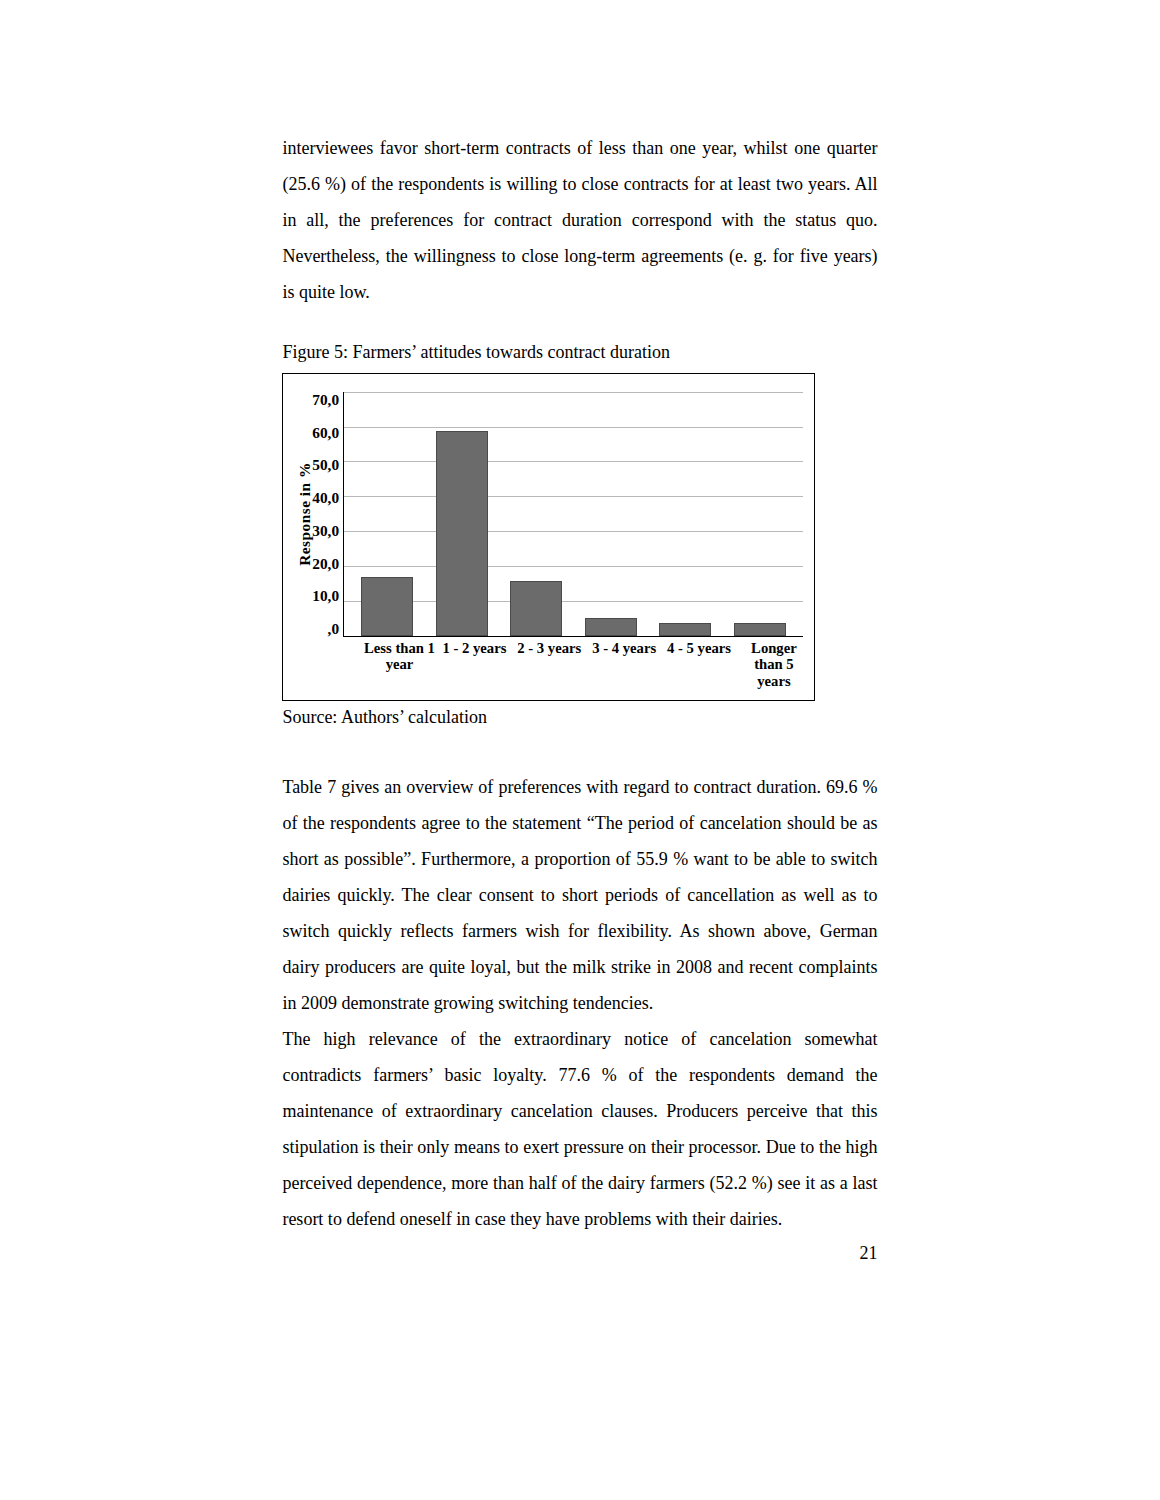interviewees favor short-term contracts of less than one year, whilst one quarter (25.6 %) of the respondents is willing to close contracts for at least two years. All in all, the preferences for contract duration correspond with the status quo. Nevertheless, the willingness to close long-term agreements (e. g. for five years) is quite low.
Figure 5: Farmers’ attitudes towards contract duration
Response in %
70,0
60,0
50,0
40,0
30,0
20,0
10,0
,0
Less than 1
year
1 - 2 years
2 - 3 years
3 - 4 years
4 - 5 years
Longer
than 5
years
Source: Authors’ calculation
Table 7 gives an overview of preferences with regard to contract duration. 69.6 % of the respondents agree to the statement “The period of cancelation should be as short as possible”. Furthermore, a proportion of 55.9 % want to be able to switch dairies quickly. The clear consent to short periods of cancellation as well as to switch quickly reflects farmers wish for flexibility. As shown above, German dairy producers are quite loyal, but the milk strike in 2008 and recent complaints in 2009 demonstrate growing switching tendencies.
The high relevance of the extraordinary notice of cancelation somewhat contradicts farmers’ basic loyalty. 77.6 % of the respondents demand the maintenance of extraordinary cancelation clauses. Producers perceive that this stipulation is their only means to exert pressure on their processor. Due to the high perceived dependence, more than half of the dairy farmers (52.2 %) see it as a last resort to defend oneself in case they have problems with their dairies.
21